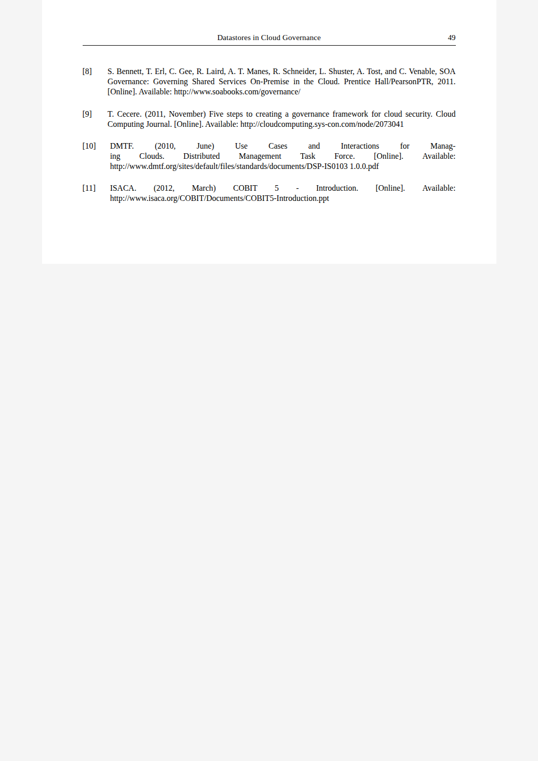Datastores in Cloud Governance 49
[8] S. Bennett, T. Erl, C. Gee, R. Laird, A. T. Manes, R. Schneider, L. Shuster, A. Tost, and C. Venable, SOA Governance: Governing Shared Services On-Premise in the Cloud. Prentice Hall/PearsonPTR, 2011. [Online]. Available: http://www.soabooks.com/governance/
[9] T. Cecere. (2011, November) Five steps to creating a governance framework for cloud security. Cloud Computing Journal. [Online]. Available: http://cloudcomputing.sys-con.com/node/2073041
[10]
DMTF.(2010, June) Use Cases and Interactions for Manag-
ing Clouds. Distributed Management Task Force.[Online]. Available:
http://www.dmtf.org/sites/default/files/standards/documents/DSP-IS0103 1.0.0.pdf
[11]
ISACA.(2012, March) COBIT 5-Introduction.[Online]. Available:
http://www.isaca.org/COBIT/Documents/COBIT5-Introduction.ppt